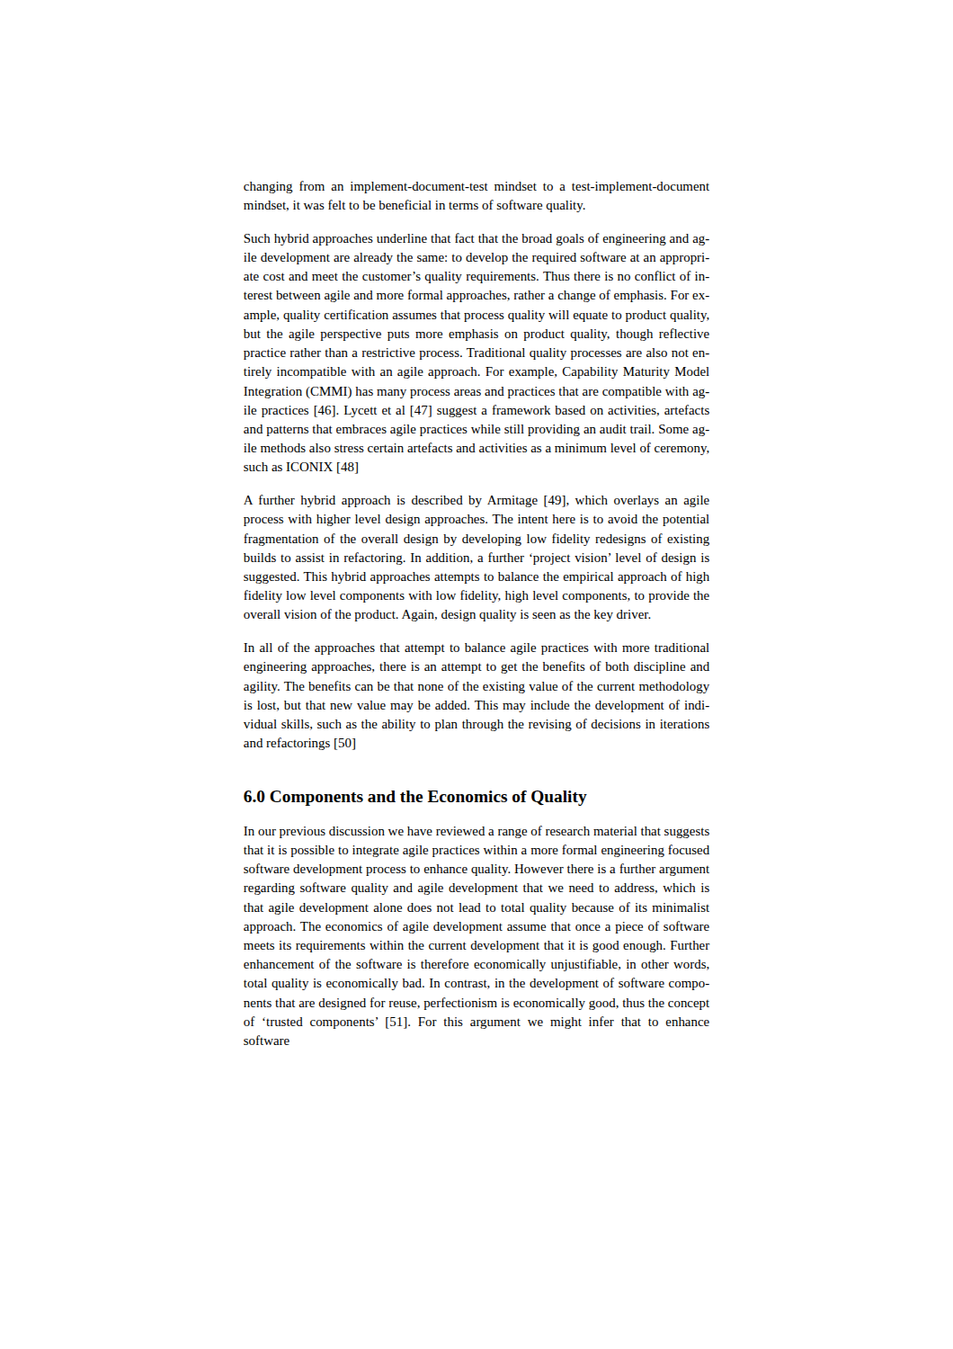changing from an implement-document-test mindset to a test-implement-document mindset, it was felt to be beneficial in terms of software quality.
Such hybrid approaches underline that fact that the broad goals of engineering and agile development are already the same: to develop the required software at an appropriate cost and meet the customer’s quality requirements. Thus there is no conflict of interest between agile and more formal approaches, rather a change of emphasis. For example, quality certification assumes that process quality will equate to product quality, but the agile perspective puts more emphasis on product quality, though reflective practice rather than a restrictive process. Traditional quality processes are also not entirely incompatible with an agile approach. For example, Capability Maturity Model Integration (CMMI) has many process areas and practices that are compatible with agile practices [46]. Lycett et al [47] suggest a framework based on activities, artefacts and patterns that embraces agile practices while still providing an audit trail. Some agile methods also stress certain artefacts and activities as a minimum level of ceremony, such as ICONIX [48]
A further hybrid approach is described by Armitage [49], which overlays an agile process with higher level design approaches. The intent here is to avoid the potential fragmentation of the overall design by developing low fidelity redesigns of existing builds to assist in refactoring. In addition, a further ‘project vision’ level of design is suggested. This hybrid approaches attempts to balance the empirical approach of high fidelity low level components with low fidelity, high level components, to provide the overall vision of the product. Again, design quality is seen as the key driver.
In all of the approaches that attempt to balance agile practices with more traditional engineering approaches, there is an attempt to get the benefits of both discipline and agility. The benefits can be that none of the existing value of the current methodology is lost, but that new value may be added. This may include the development of individual skills, such as the ability to plan through the revising of decisions in iterations and refactorings [50]
6.0 Components and the Economics of Quality
In our previous discussion we have reviewed a range of research material that suggests that it is possible to integrate agile practices within a more formal engineering focused software development process to enhance quality. However there is a further argument regarding software quality and agile development that we need to address, which is that agile development alone does not lead to total quality because of its minimalist approach. The economics of agile development assume that once a piece of software meets its requirements within the current development that it is good enough. Further enhancement of the software is therefore economically unjustifiable, in other words, total quality is economically bad. In contrast, in the development of software components that are designed for reuse, perfectionism is economically good, thus the concept of ‘trusted components’ [51]. For this argument we might infer that to enhance software